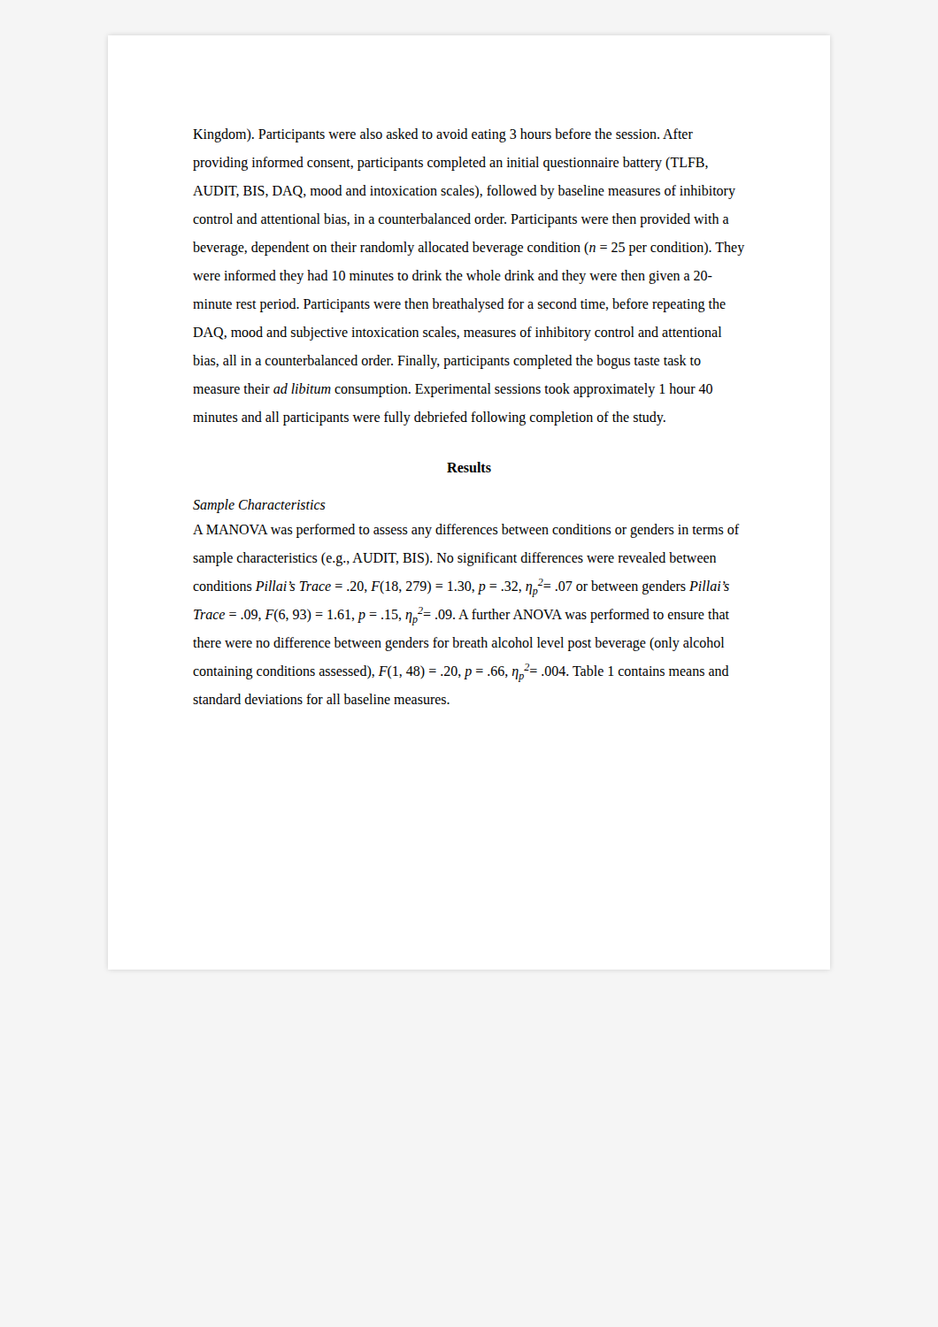Kingdom). Participants were also asked to avoid eating 3 hours before the session. After providing informed consent, participants completed an initial questionnaire battery (TLFB, AUDIT, BIS, DAQ, mood and intoxication scales), followed by baseline measures of inhibitory control and attentional bias, in a counterbalanced order. Participants were then provided with a beverage, dependent on their randomly allocated beverage condition (n = 25 per condition). They were informed they had 10 minutes to drink the whole drink and they were then given a 20-minute rest period. Participants were then breathalysed for a second time, before repeating the DAQ, mood and subjective intoxication scales, measures of inhibitory control and attentional bias, all in a counterbalanced order. Finally, participants completed the bogus taste task to measure their ad libitum consumption. Experimental sessions took approximately 1 hour 40 minutes and all participants were fully debriefed following completion of the study.
Results
Sample Characteristics
A MANOVA was performed to assess any differences between conditions or genders in terms of sample characteristics (e.g., AUDIT, BIS). No significant differences were revealed between conditions Pillai’s Trace = .20, F(18, 279) = 1.30, p = .32, ηp2= .07 or between genders Pillai’s Trace = .09, F(6, 93) = 1.61, p = .15, ηp2= .09. A further ANOVA was performed to ensure that there were no difference between genders for breath alcohol level post beverage (only alcohol containing conditions assessed), F(1, 48) = .20, p = .66, ηp2= .004. Table 1 contains means and standard deviations for all baseline measures.